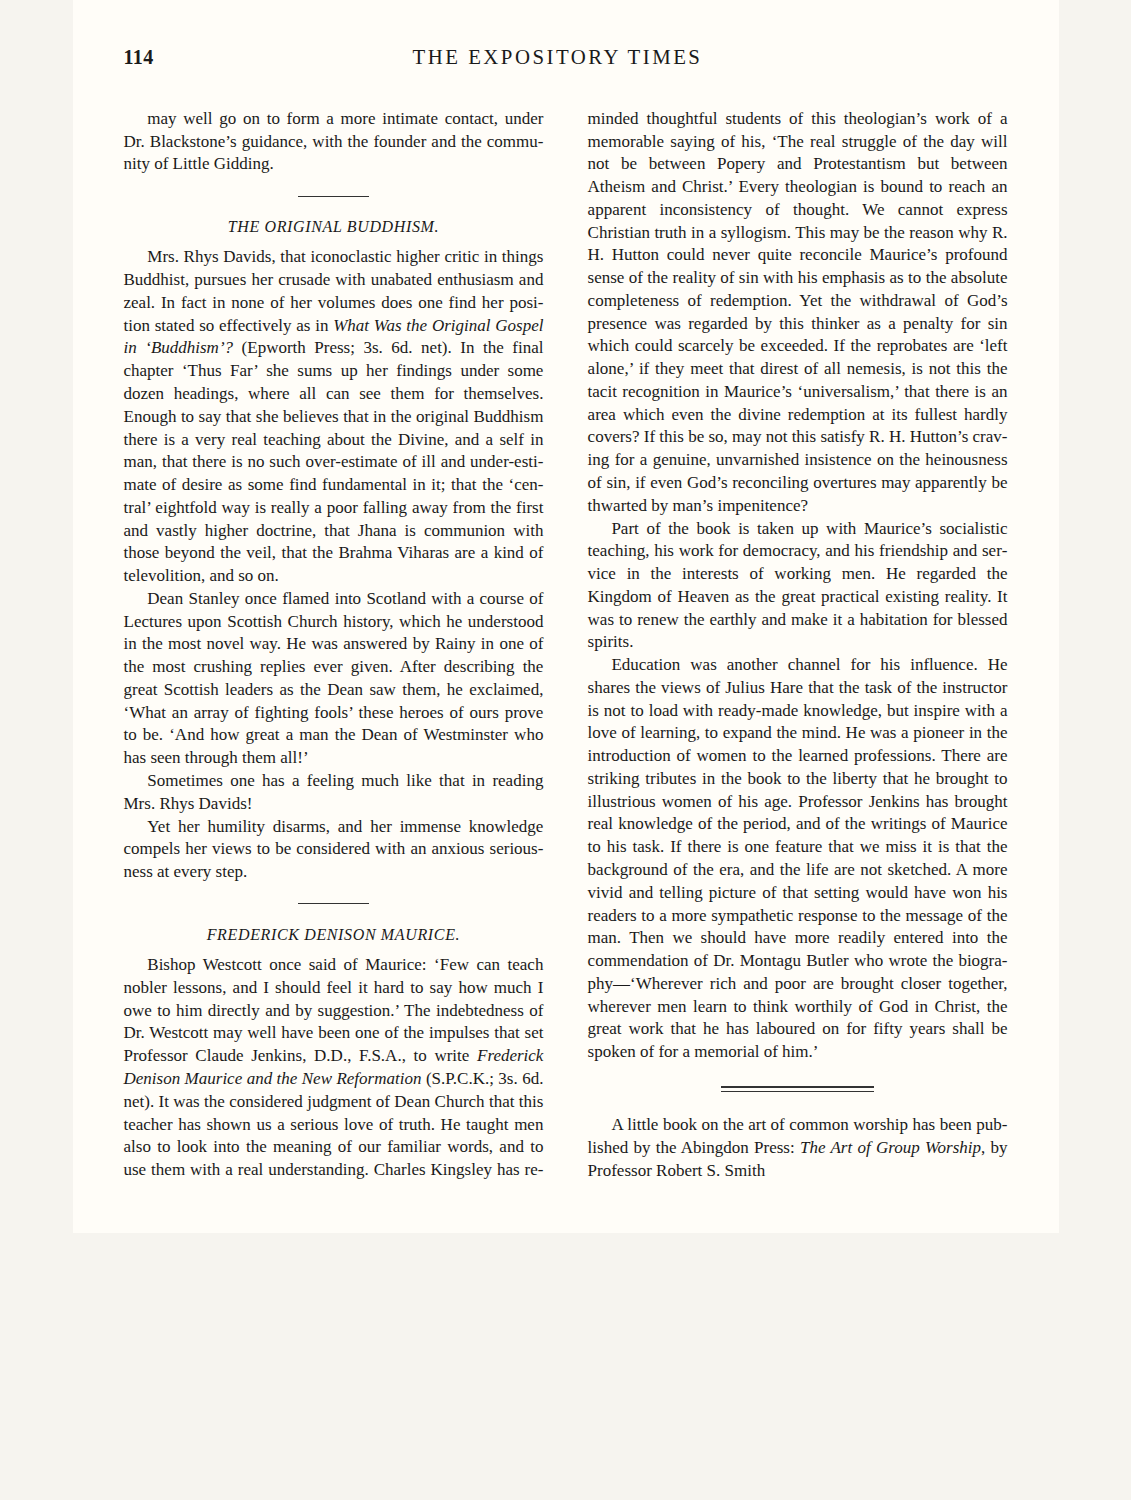114 The Expository Times
may well go on to form a more intimate contact, under Dr. Blackstone’s guidance, with the founder and the community of Little Gidding.
The Original Buddhism.
Mrs. Rhys Davids, that iconoclastic higher critic in things Buddhist, pursues her crusade with unabated enthusiasm and zeal. In fact in none of her volumes does one find her position stated so effectively as in What Was the Original Gospel in ‘Buddhism’? (Epworth Press; 3s. 6d. net). In the final chapter ‘Thus Far’ she sums up her findings under some dozen headings, where all can see them for themselves. Enough to say that she believes that in the original Buddhism there is a very real teaching about the Divine, and a self in man, that there is no such over-estimate of ill and under-estimate of desire as some find fundamental in it; that the ‘central’ eightfold way is really a poor falling away from the first and vastly higher doctrine, that Jhana is communion with those beyond the veil, that the Brahma Viharas are a kind of televolition, and so on.
Dean Stanley once flamed into Scotland with a course of Lectures upon Scottish Church history, which he understood in the most novel way. He was answered by Rainy in one of the most crushing replies ever given. After describing the great Scottish leaders as the Dean saw them, he exclaimed, ‘What an array of fighting fools’ these heroes of ours prove to be. ‘And how great a man the Dean of Westminster who has seen through them all!’
Sometimes one has a feeling much like that in reading Mrs. Rhys Davids!
Yet her humility disarms, and her immense knowledge compels her views to be considered with an anxious seriousness at every step.
Frederick Denison Maurice.
Bishop Westcott once said of Maurice: ‘Few can teach nobler lessons, and I should feel it hard to say how much I owe to him directly and by suggestion.’ The indebtedness of Dr. Westcott may well have been one of the impulses that set Professor Claude Jenkins, D.D., F.S.A., to write Frederick Denison Maurice and the New Reformation (S.P.C.K.; 3s. 6d. net). It was the considered judgment of Dean Church that this teacher has shown us a serious love of truth. He taught men also to look into the meaning of our familiar words, and to use them with a real understanding. Charles Kingsley has reminded thoughtful students of this theologian’s work of a memorable saying of his, ‘The real struggle of the day will not be between Popery and Protestantism but between Atheism and Christ.’ Every theologian is bound to reach an apparent inconsistency of thought. We cannot express Christian truth in a syllogism. This may be the reason why R. H. Hutton could never quite reconcile Maurice’s profound sense of the reality of sin with his emphasis as to the absolute completeness of redemption. Yet the withdrawal of God’s presence was regarded by this thinker as a penalty for sin which could scarcely be exceeded. If the reprobates are ‘left alone,’ if they meet that direst of all nemesis, is not this the tacit recognition in Maurice’s ‘universalism,’ that there is an area which even the divine redemption at its fullest hardly covers? If this be so, may not this satisfy R. H. Hutton’s craving for a genuine, unvarnished insistence on the heinousness of sin, if even God’s reconciling overtures may apparently be thwarted by man’s impenitence?
Part of the book is taken up with Maurice’s socialistic teaching, his work for democracy, and his friendship and service in the interests of working men. He regarded the Kingdom of Heaven as the great practical existing reality. It was to renew the earthly and make it a habitation for blessed spirits.
Education was another channel for his influence. He shares the views of Julius Hare that the task of the instructor is not to load with ready-made knowledge, but inspire with a love of learning, to expand the mind. He was a pioneer in the introduction of women to the learned professions. There are striking tributes in the book to the liberty that he brought to illustrious women of his age. Professor Jenkins has brought real knowledge of the period, and of the writings of Maurice to his task. If there is one feature that we miss it is that the background of the era, and the life are not sketched. A more vivid and telling picture of that setting would have won his readers to a more sympathetic response to the message of the man. Then we should have more readily entered into the commendation of Dr. Montagu Butler who wrote the biography—‘Wherever rich and poor are brought closer together, wherever men learn to think worthily of God in Christ, the great work that he has laboured on for fifty years shall be spoken of for a memorial of him.’
A little book on the art of common worship has been published by the Abingdon Press: The Art of Group Worship, by Professor Robert S. Smith